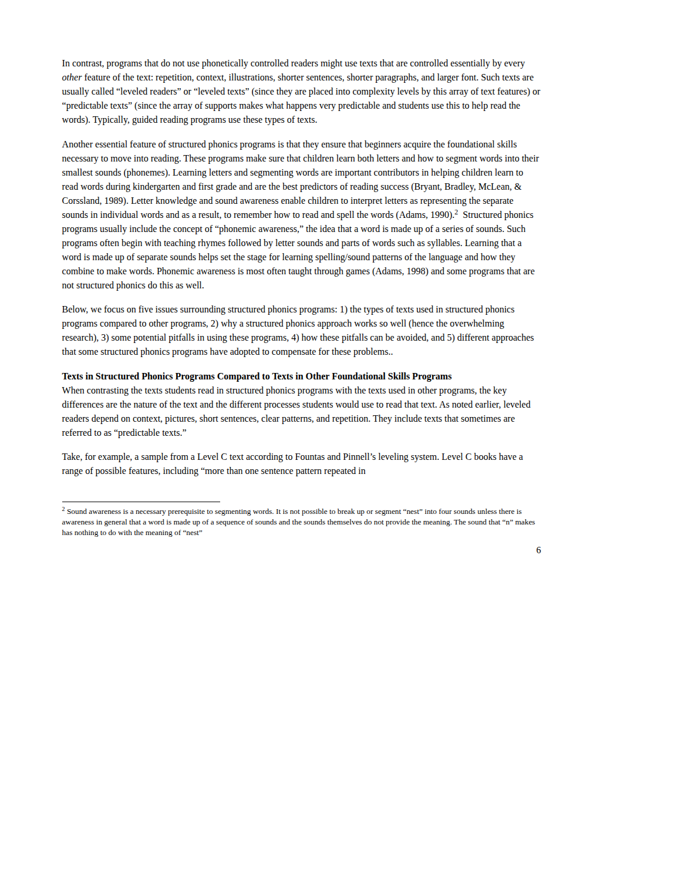In contrast, programs that do not use phonetically controlled readers might use texts that are controlled essentially by every other feature of the text: repetition, context, illustrations, shorter sentences, shorter paragraphs, and larger font. Such texts are usually called “leveled readers” or “leveled texts” (since they are placed into complexity levels by this array of text features) or “predictable texts” (since the array of supports makes what happens very predictable and students use this to help read the words). Typically, guided reading programs use these types of texts.
Another essential feature of structured phonics programs is that they ensure that beginners acquire the foundational skills necessary to move into reading. These programs make sure that children learn both letters and how to segment words into their smallest sounds (phonemes). Learning letters and segmenting words are important contributors in helping children learn to read words during kindergarten and first grade and are the best predictors of reading success (Bryant, Bradley, McLean, & Corssland, 1989). Letter knowledge and sound awareness enable children to interpret letters as representing the separate sounds in individual words and as a result, to remember how to read and spell the words (Adams, 1990).2 Structured phonics programs usually include the concept of “phonemic awareness,” the idea that a word is made up of a series of sounds. Such programs often begin with teaching rhymes followed by letter sounds and parts of words such as syllables. Learning that a word is made up of separate sounds helps set the stage for learning spelling/sound patterns of the language and how they combine to make words. Phonemic awareness is most often taught through games (Adams, 1998) and some programs that are not structured phonics do this as well.
Below, we focus on five issues surrounding structured phonics programs: 1) the types of texts used in structured phonics programs compared to other programs, 2) why a structured phonics approach works so well (hence the overwhelming research), 3) some potential pitfalls in using these programs, 4) how these pitfalls can be avoided, and 5) different approaches that some structured phonics programs have adopted to compensate for these problems..
Texts in Structured Phonics Programs Compared to Texts in Other Foundational Skills Programs
When contrasting the texts students read in structured phonics programs with the texts used in other programs, the key differences are the nature of the text and the different processes students would use to read that text. As noted earlier, leveled readers depend on context, pictures, short sentences, clear patterns, and repetition. They include texts that sometimes are referred to as “predictable texts.”
Take, for example, a sample from a Level C text according to Fountas and Pinnell’s leveling system. Level C books have a range of possible features, including “more than one sentence pattern repeated in
2 Sound awareness is a necessary prerequisite to segmenting words. It is not possible to break up or segment “nest” into four sounds unless there is awareness in general that a word is made up of a sequence of sounds and the sounds themselves do not provide the meaning. The sound that “n” makes has nothing to do with the meaning of “nest”
6